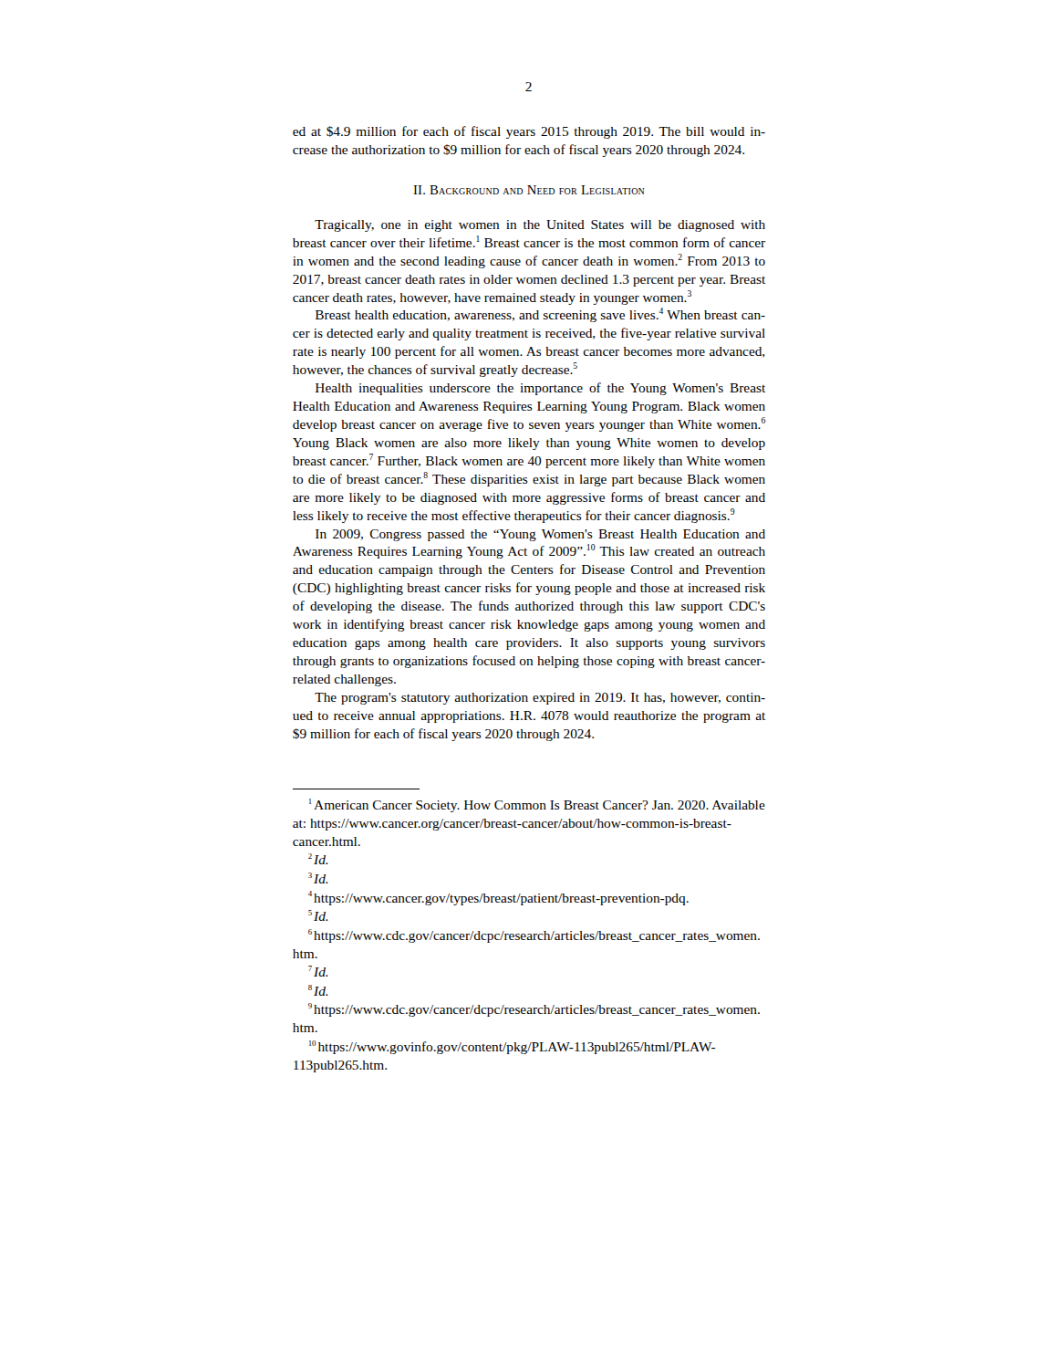2
ed at $4.9 million for each of fiscal years 2015 through 2019. The bill would increase the authorization to $9 million for each of fiscal years 2020 through 2024.
II. Background and Need for Legislation
Tragically, one in eight women in the United States will be diagnosed with breast cancer over their lifetime.1 Breast cancer is the most common form of cancer in women and the second leading cause of cancer death in women.2 From 2013 to 2017, breast cancer death rates in older women declined 1.3 percent per year. Breast cancer death rates, however, have remained steady in younger women.3
Breast health education, awareness, and screening save lives.4 When breast cancer is detected early and quality treatment is received, the five-year relative survival rate is nearly 100 percent for all women. As breast cancer becomes more advanced, however, the chances of survival greatly decrease.5
Health inequalities underscore the importance of the Young Women's Breast Health Education and Awareness Requires Learning Young Program. Black women develop breast cancer on average five to seven years younger than White women.6 Young Black women are also more likely than young White women to develop breast cancer.7 Further, Black women are 40 percent more likely than White women to die of breast cancer.8 These disparities exist in large part because Black women are more likely to be diagnosed with more aggressive forms of breast cancer and less likely to receive the most effective therapeutics for their cancer diagnosis.9
In 2009, Congress passed the “Young Women's Breast Health Education and Awareness Requires Learning Young Act of 2009”.10 This law created an outreach and education campaign through the Centers for Disease Control and Prevention (CDC) highlighting breast cancer risks for young people and those at increased risk of developing the disease. The funds authorized through this law support CDC's work in identifying breast cancer risk knowledge gaps among young women and education gaps among health care providers. It also supports young survivors through grants to organizations focused on helping those coping with breast cancer-related challenges.
The program's statutory authorization expired in 2019. It has, however, continued to receive annual appropriations. H.R. 4078 would reauthorize the program at $9 million for each of fiscal years 2020 through 2024.
1American Cancer Society. How Common Is Breast Cancer? Jan. 2020. Available at: https://www.cancer.org/cancer/breast-cancer/about/how-common-is-breast-cancer.html.
2Id.
3Id.
4https://www.cancer.gov/types/breast/patient/breast-prevention-pdq.
5Id.
6https://www.cdc.gov/cancer/dcpc/research/articles/breast_cancer_rates_women.htm.
7Id.
8Id.
9https://www.cdc.gov/cancer/dcpc/research/articles/breast_cancer_rates_women.htm.
10https://www.govinfo.gov/content/pkg/PLAW-113publ265/html/PLAW-113publ265.htm.